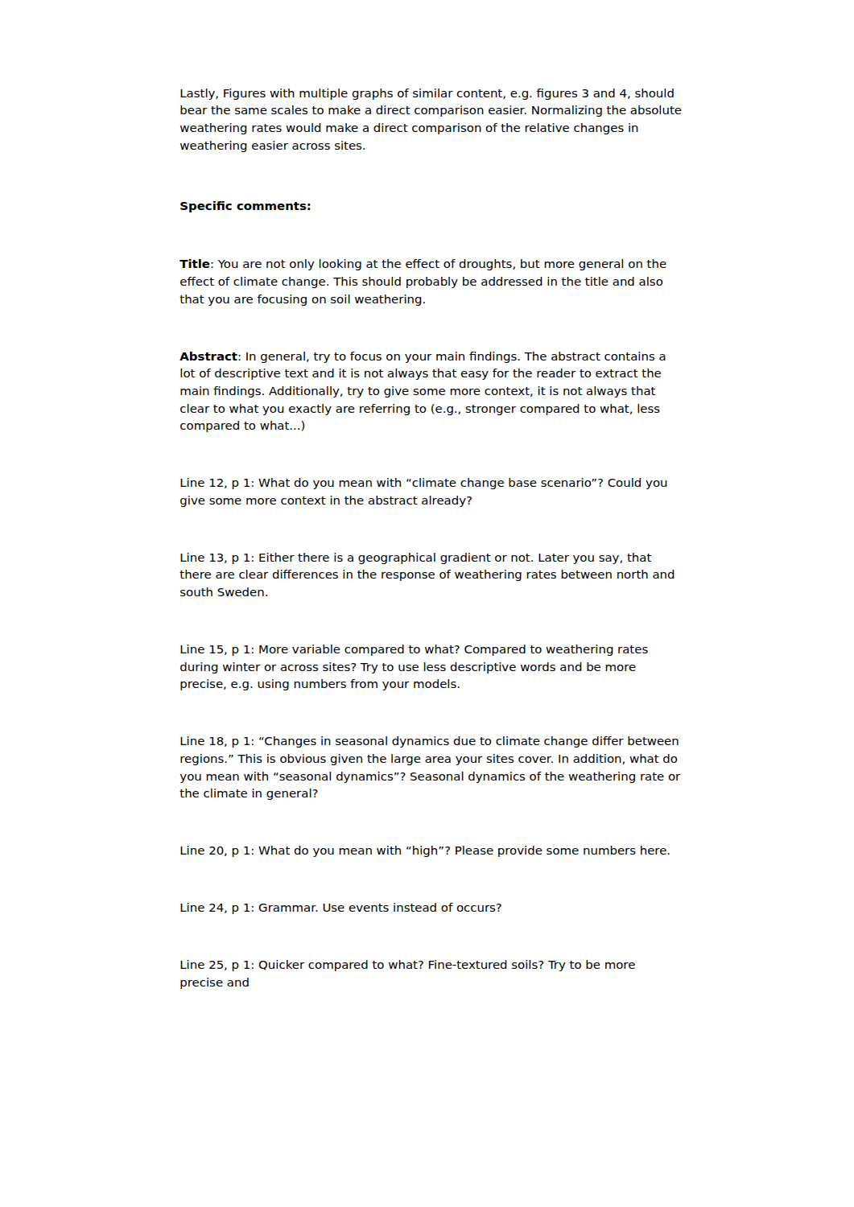Lastly, Figures with multiple graphs of similar content, e.g. figures 3 and 4, should bear the same scales to make a direct comparison easier. Normalizing the absolute weathering rates would make a direct comparison of the relative changes in weathering easier across sites.
Specific comments:
Title: You are not only looking at the effect of droughts, but more general on the effect of climate change. This should probably be addressed in the title and also that you are focusing on soil weathering.
Abstract: In general, try to focus on your main findings. The abstract contains a lot of descriptive text and it is not always that easy for the reader to extract the main findings. Additionally, try to give some more context, it is not always that clear to what you exactly are referring to (e.g., stronger compared to what, less compared to what...)
Line 12, p 1: What do you mean with “climate change base scenario”? Could you give some more context in the abstract already?
Line 13, p 1: Either there is a geographical gradient or not. Later you say, that there are clear differences in the response of weathering rates between north and south Sweden.
Line 15, p 1: More variable compared to what? Compared to weathering rates during winter or across sites? Try to use less descriptive words and be more precise, e.g. using numbers from your models.
Line 18, p 1: “Changes in seasonal dynamics due to climate change differ between regions.” This is obvious given the large area your sites cover. In addition, what do you mean with “seasonal dynamics”? Seasonal dynamics of the weathering rate or the climate in general?
Line 20, p 1: What do you mean with “high”? Please provide some numbers here.
Line 24, p 1: Grammar. Use events instead of occurs?
Line 25, p 1: Quicker compared to what? Fine-textured soils? Try to be more precise and